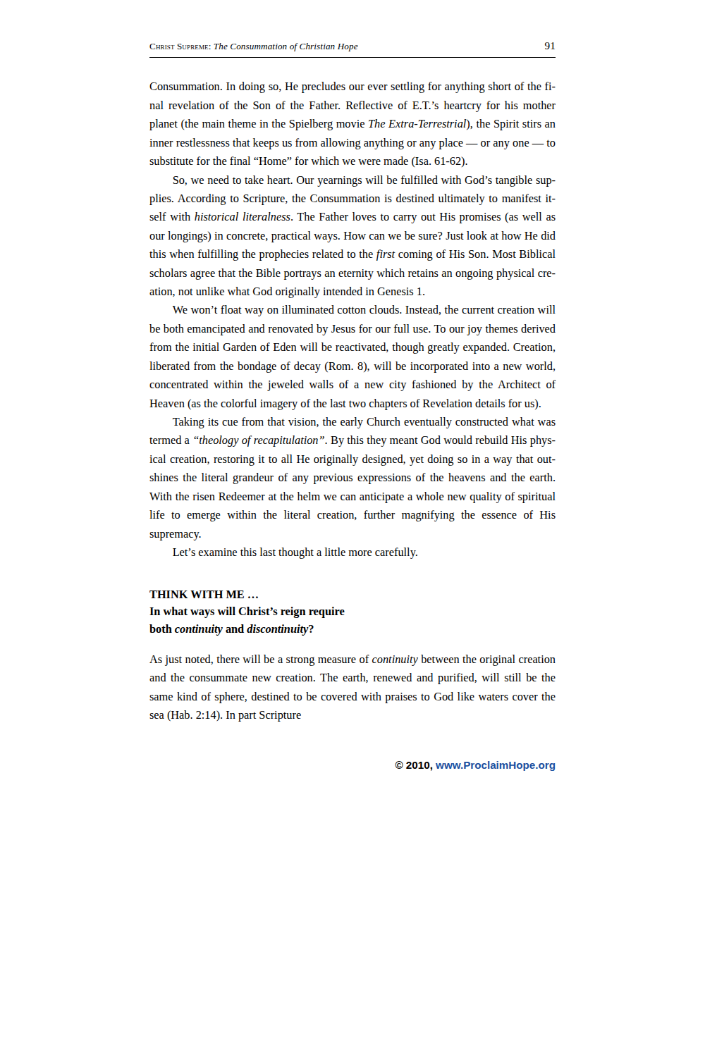Christ Supreme: The Consummation of Christian Hope 91
Consummation. In doing so, He precludes our ever settling for anything short of the final revelation of the Son of the Father. Reflective of E.T.’s heartcry for his mother planet (the main theme in the Spielberg movie The Extra-Terrestrial), the Spirit stirs an inner restlessness that keeps us from allowing anything or any place — or any one — to substitute for the final “Home” for which we were made (Isa. 61-62).
So, we need to take heart. Our yearnings will be fulfilled with God’s tangible supplies. According to Scripture, the Consummation is destined ultimately to manifest itself with historical literalness. The Father loves to carry out His promises (as well as our longings) in concrete, practical ways. How can we be sure? Just look at how He did this when fulfilling the prophecies related to the first coming of His Son. Most Biblical scholars agree that the Bible portrays an eternity which retains an ongoing physical creation, not unlike what God originally intended in Genesis 1.
We won’t float way on illuminated cotton clouds. Instead, the current creation will be both emancipated and renovated by Jesus for our full use. To our joy themes derived from the initial Garden of Eden will be reactivated, though greatly expanded. Creation, liberated from the bondage of decay (Rom. 8), will be incorporated into a new world, concentrated within the jeweled walls of a new city fashioned by the Architect of Heaven (as the colorful imagery of the last two chapters of Revelation details for us).
Taking its cue from that vision, the early Church eventually constructed what was termed a “theology of recapitulation”. By this they meant God would rebuild His physical creation, restoring it to all He originally designed, yet doing so in a way that outshines the literal grandeur of any previous expressions of the heavens and the earth. With the risen Redeemer at the helm we can anticipate a whole new quality of spiritual life to emerge within the literal creation, further magnifying the essence of His supremacy.
Let’s examine this last thought a little more carefully.
THINK WITH ME … In what ways will Christ’s reign require both continuity and discontinuity?
As just noted, there will be a strong measure of continuity between the original creation and the consummate new creation. The earth, renewed and purified, will still be the same kind of sphere, destined to be covered with praises to God like waters cover the sea (Hab. 2:14). In part Scripture
© 2010, www.ProclaimHope.org